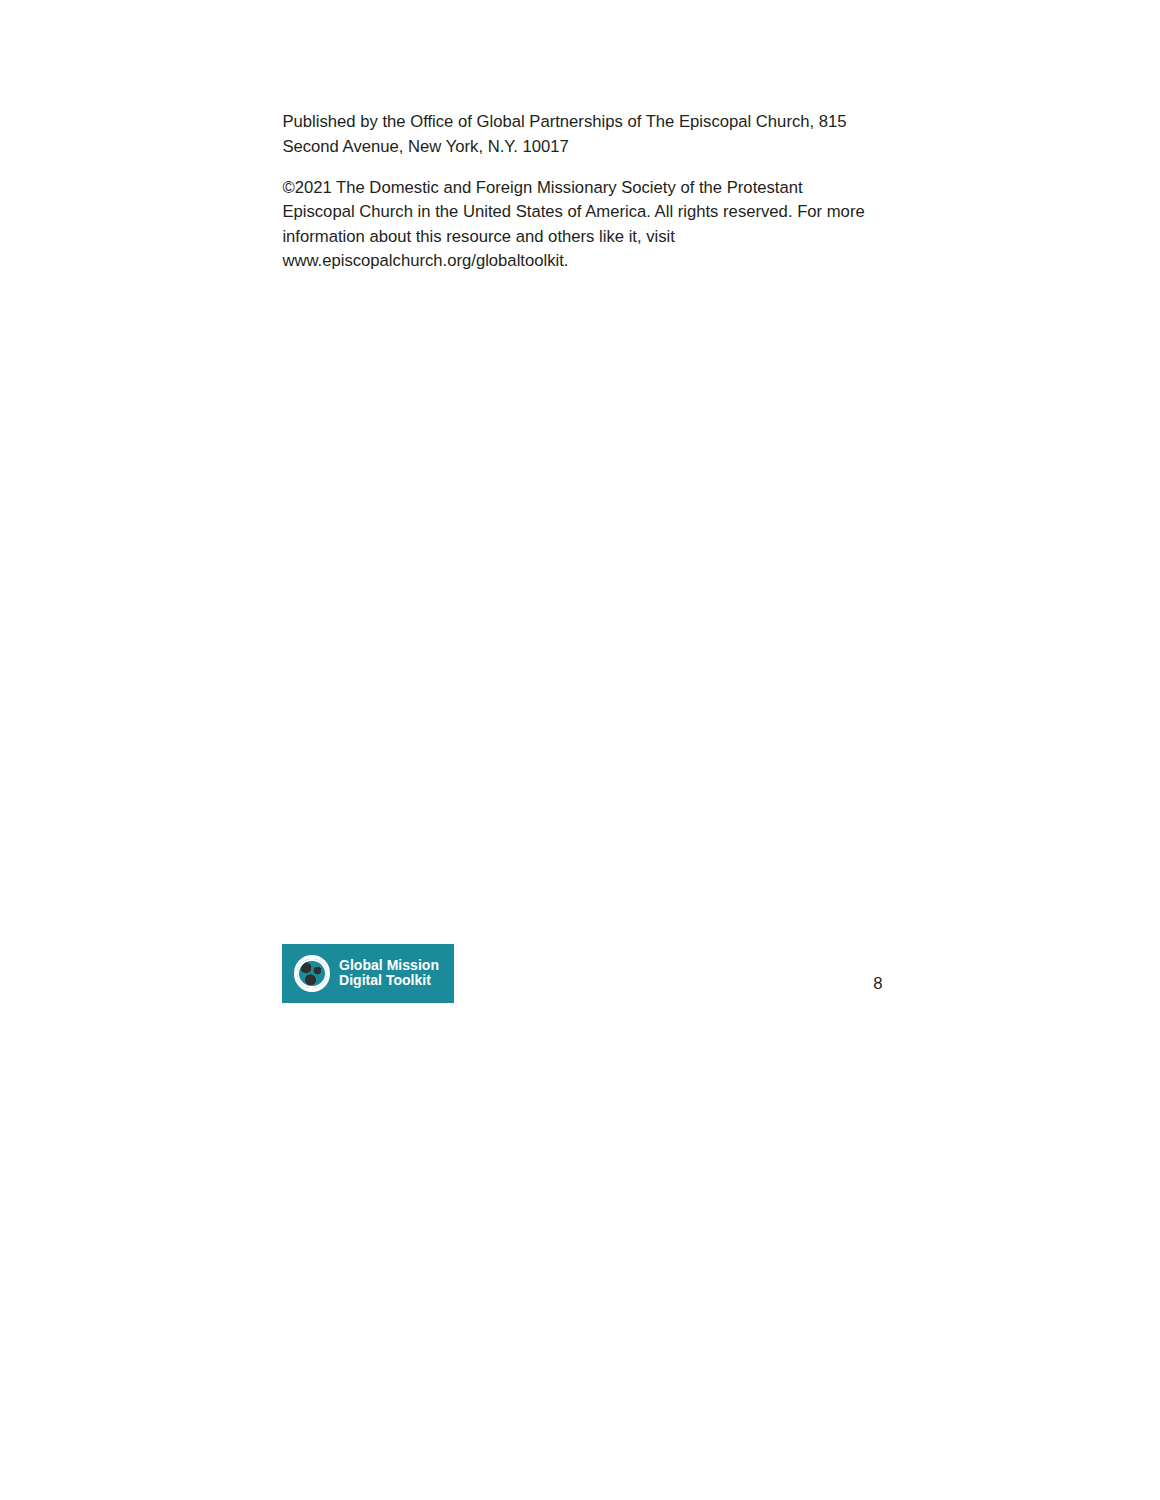Published by the Office of Global Partnerships of The Episcopal Church, 815 Second Avenue, New York, N.Y. 10017
©2021 The Domestic and Foreign Missionary Society of the Protestant Episcopal Church in the United States of America. All rights reserved. For more information about this resource and others like it, visit www.episcopalchurch.org/globaltoolkit.
Global Mission
Digital Toolkit
8